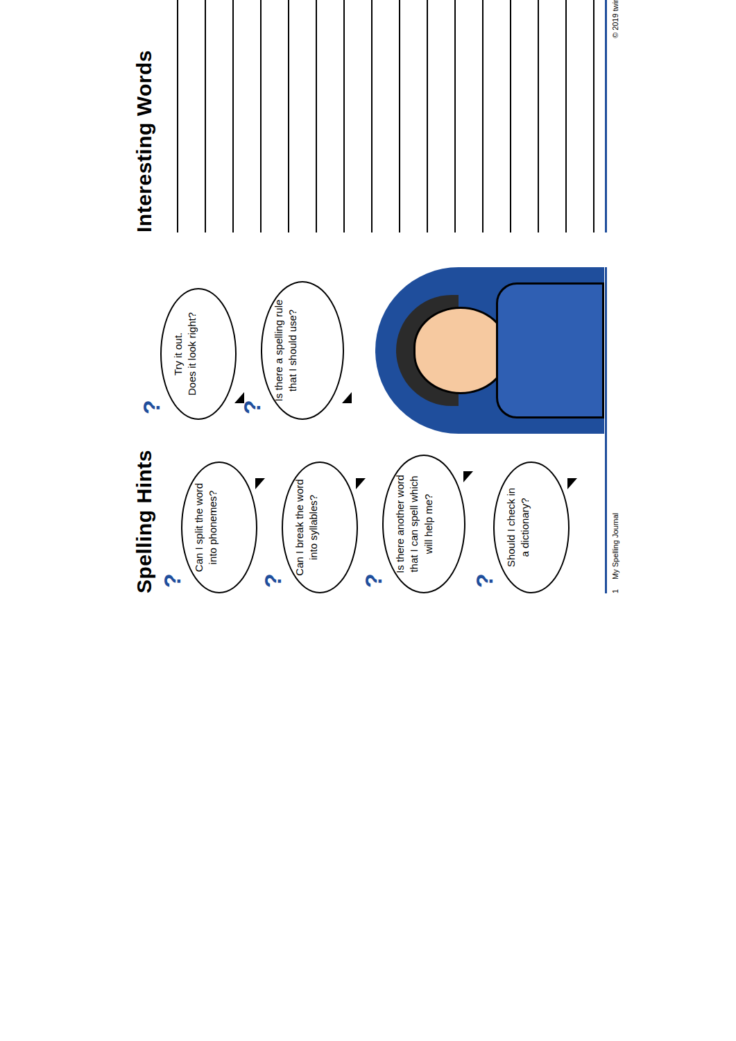Spelling Hints
?
Can I split the word
into phonemes?
?
Can I break the word
into syllables?
?
Is there another word
that I can spell which
will help me?
?
Should I check in
a dictionary?
?
Try it out.
Does it look right?
?
Is there a spelling rule
that I should use?
Interesting Words
1
My Spelling Journal
© 2019 twinkl.com
30